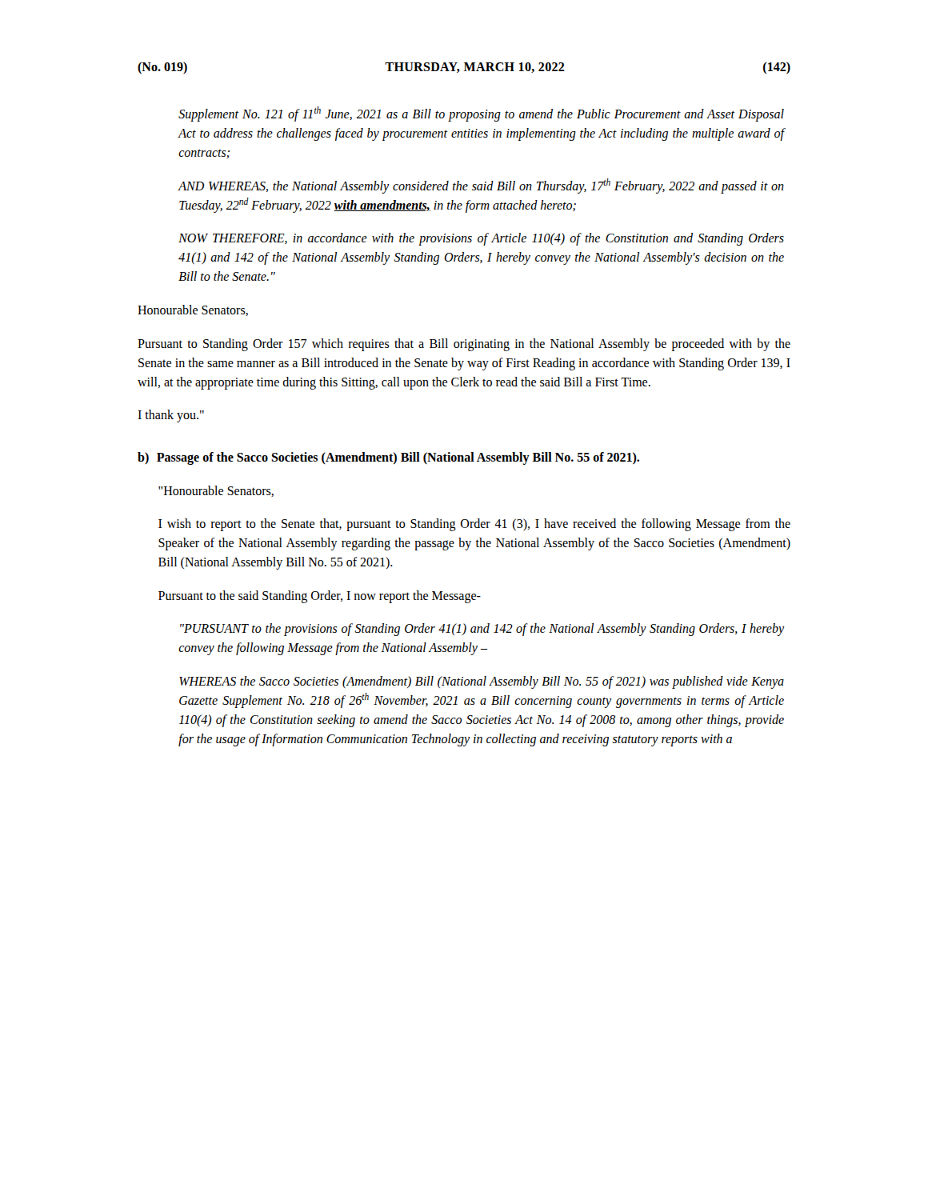(No. 019) THURSDAY, MARCH 10, 2022 (142)
Supplement No. 121 of 11th June, 2021 as a Bill to proposing to amend the Public Procurement and Asset Disposal Act to address the challenges faced by procurement entities in implementing the Act including the multiple award of contracts;
AND WHEREAS, the National Assembly considered the said Bill on Thursday, 17th February, 2022 and passed it on Tuesday, 22nd February, 2022 with amendments, in the form attached hereto;
NOW THEREFORE, in accordance with the provisions of Article 110(4) of the Constitution and Standing Orders 41(1) and 142 of the National Assembly Standing Orders, I hereby convey the National Assembly's decision on the Bill to the Senate."
Honourable Senators,
Pursuant to Standing Order 157 which requires that a Bill originating in the National Assembly be proceeded with by the Senate in the same manner as a Bill introduced in the Senate by way of First Reading in accordance with Standing Order 139, I will, at the appropriate time during this Sitting, call upon the Clerk to read the said Bill a First Time.
I thank you."
b) Passage of the Sacco Societies (Amendment) Bill (National Assembly Bill No. 55 of 2021).
"Honourable Senators,
I wish to report to the Senate that, pursuant to Standing Order 41 (3), I have received the following Message from the Speaker of the National Assembly regarding the passage by the National Assembly of the Sacco Societies (Amendment) Bill (National Assembly Bill No. 55 of 2021).
Pursuant to the said Standing Order, I now report the Message-
"PURSUANT to the provisions of Standing Order 41(1) and 142 of the National Assembly Standing Orders, I hereby convey the following Message from the National Assembly –
WHEREAS the Sacco Societies (Amendment) Bill (National Assembly Bill No. 55 of 2021) was published vide Kenya Gazette Supplement No. 218 of 26th November, 2021 as a Bill concerning county governments in terms of Article 110(4) of the Constitution seeking to amend the Sacco Societies Act No. 14 of 2008 to, among other things, provide for the usage of Information Communication Technology in collecting and receiving statutory reports with a